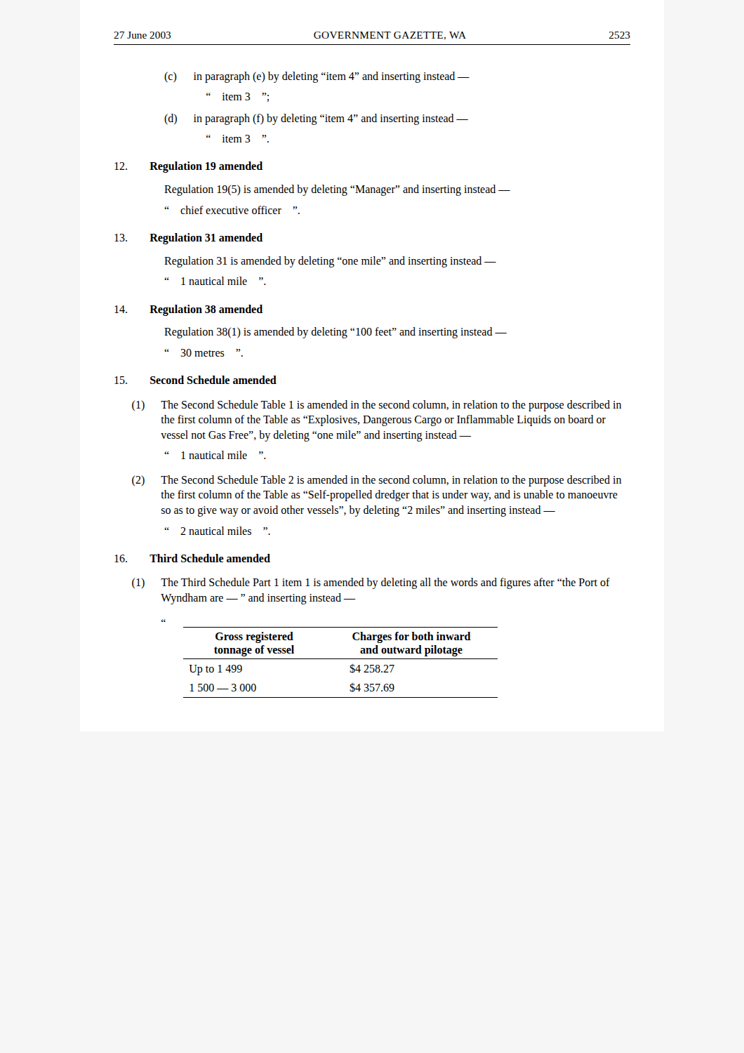27 June 2003 GOVERNMENT GAZETTE, WA 2523
(c) in paragraph (e) by deleting “item 4” and inserting instead —
“ item 3 ”;
(d) in paragraph (f) by deleting “item 4” and inserting instead —
“ item 3 ”.
12.
Regulation 19 amended
Regulation 19(5) is amended by deleting “Manager” and inserting instead —
“ chief executive officer ”.
13.
Regulation 31 amended
Regulation 31 is amended by deleting “one mile” and inserting instead —
“ 1 nautical mile ”.
14.
Regulation 38 amended
Regulation 38(1) is amended by deleting “100 feet” and inserting instead —
“ 30 metres ”.
15.
Second Schedule amended
(1) The Second Schedule Table 1 is amended in the second column, in relation to the purpose described in the first column of the Table as “Explosives, Dangerous Cargo or Inflammable Liquids on board or vessel not Gas Free”, by deleting “one mile” and inserting instead —
“ 1 nautical mile ”.
(2) The Second Schedule Table 2 is amended in the second column, in relation to the purpose described in the first column of the Table as “Self-propelled dredger that is under way, and is unable to manoeuvre so as to give way or avoid other vessels”, by deleting “2 miles” and inserting instead —
“ 2 nautical miles ”.
16.
Third Schedule amended
(1) The Third Schedule Part 1 item 1 is amended by deleting all the words and figures after “the Port of Wyndham are — ” and inserting instead —
“
| Gross registered tonnage of vessel | Charges for both inward and outward pilotage |
| --- | --- |
| Up to 1 499 | $4 258.27 |
| 1 500 — 3 000 | $4 357.69 |